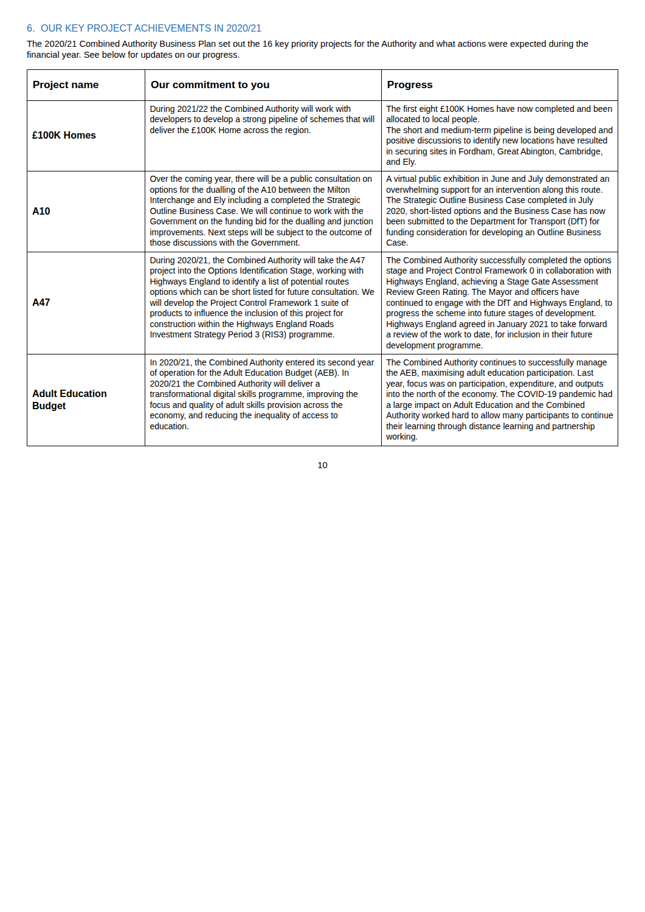6. OUR KEY PROJECT ACHIEVEMENTS IN 2020/21
The 2020/21 Combined Authority Business Plan set out the 16 key priority projects for the Authority and what actions were expected during the financial year. See below for updates on our progress.
| Project name | Our commitment to you | Progress |
| --- | --- | --- |
| £100K Homes | During 2021/22 the Combined Authority will work with developers to develop a strong pipeline of schemes that will deliver the £100K Home across the region. | The first eight £100K Homes have now completed and been allocated to local people. The short and medium-term pipeline is being developed and positive discussions to identify new locations have resulted in securing sites in Fordham, Great Abington, Cambridge, and Ely. |
| A10 | Over the coming year, there will be a public consultation on options for the dualling of the A10 between the Milton Interchange and Ely including a completed the Strategic Outline Business Case. We will continue to work with the Government on the funding bid for the dualling and junction improvements. Next steps will be subject to the outcome of those discussions with the Government. | A virtual public exhibition in June and July demonstrated an overwhelming support for an intervention along this route. The Strategic Outline Business Case completed in July 2020, short-listed options and the Business Case has now been submitted to the Department for Transport (DfT) for funding consideration for developing an Outline Business Case. |
| A47 | During 2020/21, the Combined Authority will take the A47 project into the Options Identification Stage, working with Highways England to identify a list of potential routes options which can be short listed for future consultation. We will develop the Project Control Framework 1 suite of products to influence the inclusion of this project for construction within the Highways England Roads Investment Strategy Period 3 (RIS3) programme. | The Combined Authority successfully completed the options stage and Project Control Framework 0 in collaboration with Highways England, achieving a Stage Gate Assessment Review Green Rating. The Mayor and officers have continued to engage with the DfT and Highways England, to progress the scheme into future stages of development. Highways England agreed in January 2021 to take forward a review of the work to date, for inclusion in their future development programme. |
| Adult Education Budget | In 2020/21, the Combined Authority entered its second year of operation for the Adult Education Budget (AEB). In 2020/21 the Combined Authority will deliver a transformational digital skills programme, improving the focus and quality of adult skills provision across the economy, and reducing the inequality of access to education. | The Combined Authority continues to successfully manage the AEB, maximising adult education participation. Last year, focus was on participation, expenditure, and outputs into the north of the economy. The COVID-19 pandemic had a large impact on Adult Education and the Combined Authority worked hard to allow many participants to continue their learning through distance learning and partnership working. |
10